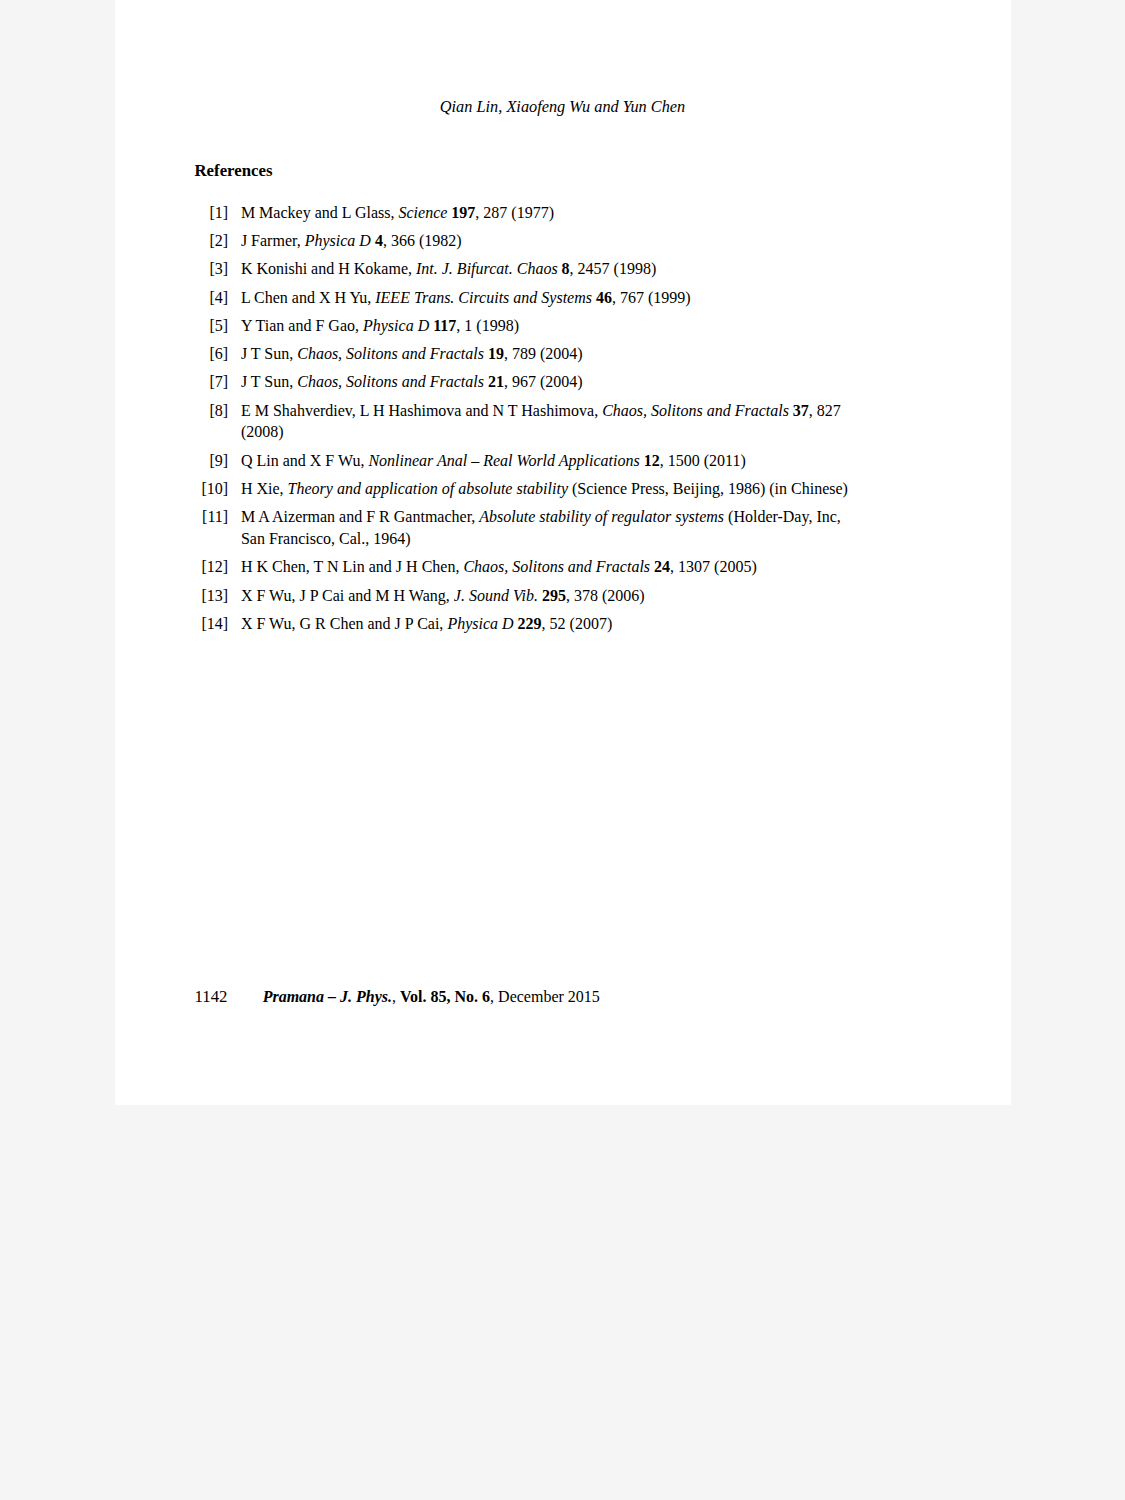Qian Lin, Xiaofeng Wu and Yun Chen
References
[1] M Mackey and L Glass, Science 197, 287 (1977)
[2] J Farmer, Physica D 4, 366 (1982)
[3] K Konishi and H Kokame, Int. J. Bifurcat. Chaos 8, 2457 (1998)
[4] L Chen and X H Yu, IEEE Trans. Circuits and Systems 46, 767 (1999)
[5] Y Tian and F Gao, Physica D 117, 1 (1998)
[6] J T Sun, Chaos, Solitons and Fractals 19, 789 (2004)
[7] J T Sun, Chaos, Solitons and Fractals 21, 967 (2004)
[8] E M Shahverdiev, L H Hashimova and N T Hashimova, Chaos, Solitons and Fractals 37, 827 (2008)
[9] Q Lin and X F Wu, Nonlinear Anal – Real World Applications 12, 1500 (2011)
[10] H Xie, Theory and application of absolute stability (Science Press, Beijing, 1986) (in Chinese)
[11] M A Aizerman and F R Gantmacher, Absolute stability of regulator systems (Holder-Day, Inc, San Francisco, Cal., 1964)
[12] H K Chen, T N Lin and J H Chen, Chaos, Solitons and Fractals 24, 1307 (2005)
[13] X F Wu, J P Cai and M H Wang, J. Sound Vib. 295, 378 (2006)
[14] X F Wu, G R Chen and J P Cai, Physica D 229, 52 (2007)
1142 Pramana – J. Phys., Vol. 85, No. 6, December 2015